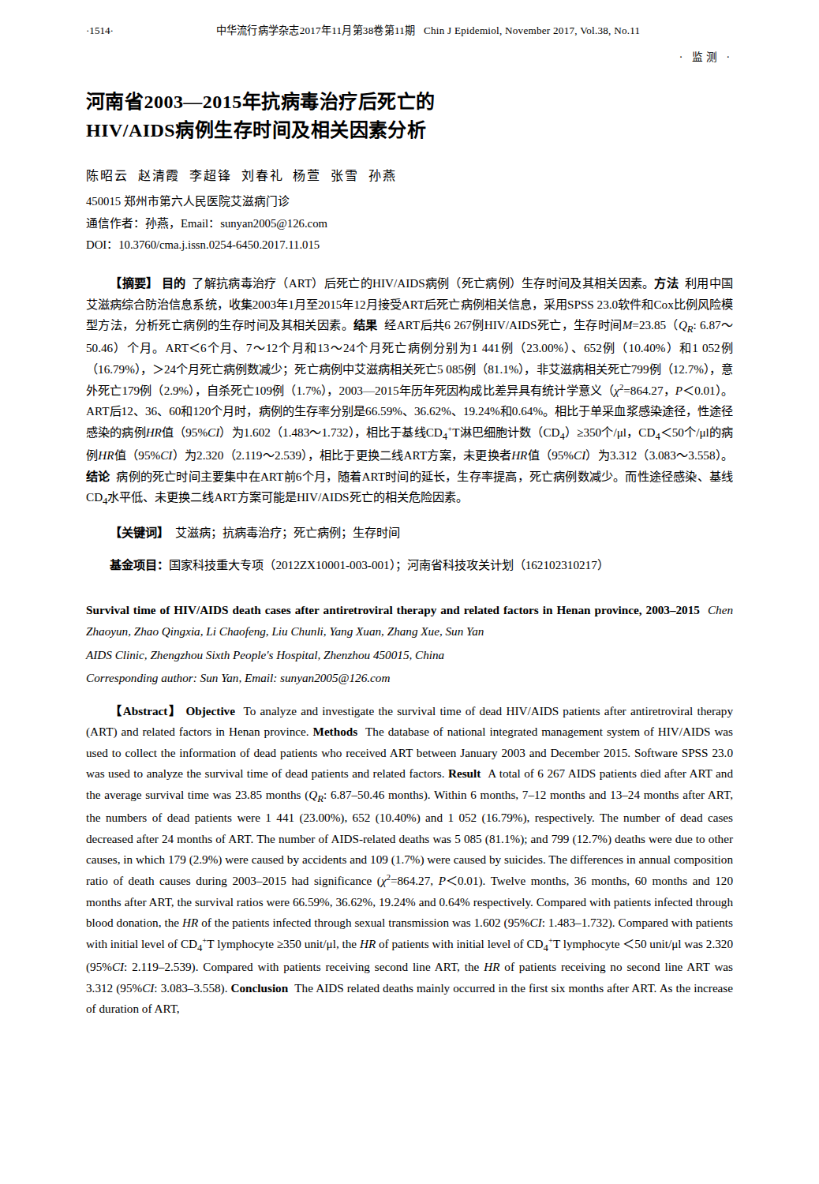·1514· 中华流行病学杂志2017年11月第38卷第11期 Chin J Epidemiol, November 2017, Vol.38, No.11
· 监测 ·
河南省2003—2015年抗病毒治疗后死亡的
HIV/AIDS病例生存时间及相关因素分析
陈昭云 赵清霞 李超锋 刘春礼 杨萱 张雪 孙燕
450015 郑州市第六人民医院艾滋病门诊
通信作者：孙燕，Email：sunyan2005@126.com
DOI：10.3760/cma.j.issn.0254-6450.2017.11.015
【摘要】 目的 了解抗病毒治疗（ART）后死亡的HIV/AIDS病例（死亡病例）生存时间及其相关因素。方法 利用中国艾滋病综合防治信息系统，收集2003年1月至2015年12月接受ART后死亡病例相关信息，采用SPSS 23.0软件和Cox比例风险模型方法，分析死亡病例的生存时间及其相关因素。结果 经ART后共6 267例HIV/AIDS死亡，生存时间M=23.85（QR: 6.87～50.46）个月。ART＜6个月、7～12个月和13～24个月死亡病例分别为1 441例（23.00%）、652例（10.40%）和1 052例（16.79%），＞24个月死亡病例数减少；死亡病例中艾滋病相关死亡5 085例（81.1%），非艾滋病相关死亡799例（12.7%），意外死亡179例（2.9%），自杀死亡109例（1.7%），2003—2015年历年死因构成比差异具有统计学意义（χ2=864.27，P＜0.01）。ART后12、36、60和120个月时，病例的生存率分别是66.59%、36.62%、19.24%和0.64%。相比于单采血浆感染途径，性途径感染的病例HR值（95%CI）为1.602（1.483～1.732），相比于基线CD4+T淋巴细胞计数（CD4）≥350个/μl，CD4＜50个/μl的病例HR值（95%CI）为2.320（2.119～2.539），相比于更换二线ART方案，未更换者HR值（95%CI）为3.312（3.083～3.558）。结论 病例的死亡时间主要集中在ART前6个月，随着ART时间的延长，生存率提高，死亡病例数减少。而性途径感染、基线CD4水平低、未更换二线ART方案可能是HIV/AIDS死亡的相关危险因素。
【关键词】 艾滋病；抗病毒治疗；死亡病例；生存时间
基金项目：国家科技重大专项（2012ZX10001-003-001）；河南省科技攻关计划（162102310217）
Survival time of HIV/AIDS death cases after antiretroviral therapy and related factors in Henan province, 2003–2015 Chen Zhaoyun, Zhao Qingxia, Li Chaofeng, Liu Chunli, Yang Xuan, Zhang Xue, Sun Yan
AIDS Clinic, Zhengzhou Sixth People's Hospital, Zhenzhou 450015, China
Corresponding author: Sun Yan, Email: sunyan2005@126.com
【Abstract】 Objective To analyze and investigate the survival time of dead HIV/AIDS patients after antiretroviral therapy (ART) and related factors in Henan province. Methods The database of national integrated management system of HIV/AIDS was used to collect the information of dead patients who received ART between January 2003 and December 2015. Software SPSS 23.0 was used to analyze the survival time of dead patients and related factors. Result A total of 6 267 AIDS patients died after ART and the average survival time was 23.85 months (QR: 6.87–50.46 months). Within 6 months, 7–12 months and 13–24 months after ART, the numbers of dead patients were 1 441 (23.00%), 652 (10.40%) and 1 052 (16.79%), respectively. The number of dead cases decreased after 24 months of ART. The number of AIDS-related deaths was 5 085 (81.1%); and 799 (12.7%) deaths were due to other causes, in which 179 (2.9%) were caused by accidents and 109 (1.7%) were caused by suicides. The differences in annual composition ratio of death causes during 2003–2015 had significance (χ2=864.27, P＜0.01). Twelve months, 36 months, 60 months and 120 months after ART, the survival ratios were 66.59%, 36.62%, 19.24% and 0.64% respectively. Compared with patients infected through blood donation, the HR of the patients infected through sexual transmission was 1.602 (95%CI: 1.483–1.732). Compared with patients with initial level of CD4+T lymphocyte ≥350 unit/μl, the HR of patients with initial level of CD4+T lymphocyte ＜50 unit/μl was 2.320 (95%CI: 2.119–2.539). Compared with patients receiving second line ART, the HR of patients receiving no second line ART was 3.312 (95%CI: 3.083–3.558). Conclusion The AIDS related deaths mainly occurred in the first six months after ART. As the increase of duration of ART,